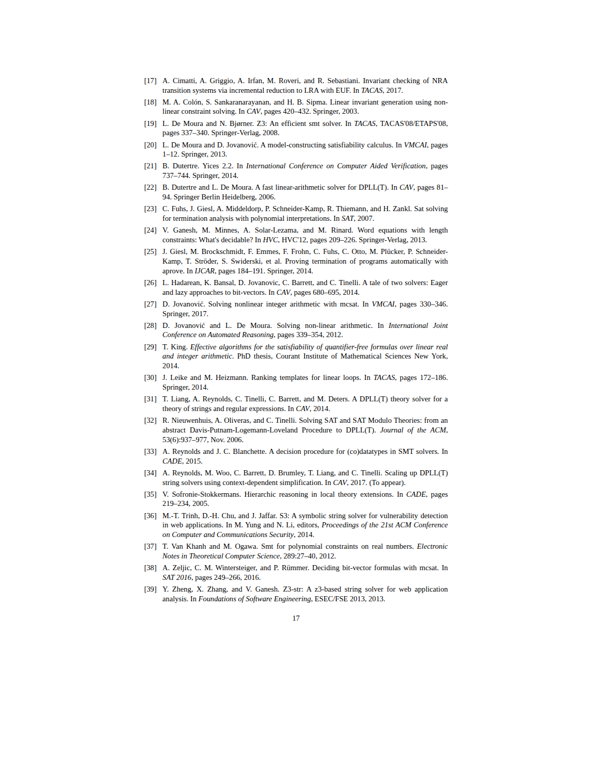[17] A. Cimatti, A. Griggio, A. Irfan, M. Roveri, and R. Sebastiani. Invariant checking of NRA transition systems via incremental reduction to LRA with EUF. In TACAS, 2017.
[18] M. A. Colón, S. Sankaranarayanan, and H. B. Sipma. Linear invariant generation using non-linear constraint solving. In CAV, pages 420–432. Springer, 2003.
[19] L. De Moura and N. Bjørner. Z3: An efficient smt solver. In TACAS, TACAS'08/ETAPS'08, pages 337–340. Springer-Verlag, 2008.
[20] L. De Moura and D. Jovanović. A model-constructing satisfiability calculus. In VMCAI, pages 1–12. Springer, 2013.
[21] B. Dutertre. Yices 2.2. In International Conference on Computer Aided Verification, pages 737–744. Springer, 2014.
[22] B. Dutertre and L. De Moura. A fast linear-arithmetic solver for DPLL(T). In CAV, pages 81–94. Springer Berlin Heidelberg, 2006.
[23] C. Fuhs, J. Giesl, A. Middeldorp, P. Schneider-Kamp, R. Thiemann, and H. Zankl. Sat solving for termination analysis with polynomial interpretations. In SAT, 2007.
[24] V. Ganesh, M. Minnes, A. Solar-Lezama, and M. Rinard. Word equations with length constraints: What's decidable? In HVC, HVC'12, pages 209–226. Springer-Verlag, 2013.
[25] J. Giesl, M. Brockschmidt, F. Emmes, F. Frohn, C. Fuhs, C. Otto, M. Plücker, P. Schneider-Kamp, T. Ströder, S. Swiderski, et al. Proving termination of programs automatically with aprove. In IJCAR, pages 184–191. Springer, 2014.
[26] L. Hadarean, K. Bansal, D. Jovanovic, C. Barrett, and C. Tinelli. A tale of two solvers: Eager and lazy approaches to bit-vectors. In CAV, pages 680–695, 2014.
[27] D. Jovanović. Solving nonlinear integer arithmetic with mcsat. In VMCAI, pages 330–346. Springer, 2017.
[28] D. Jovanović and L. De Moura. Solving non-linear arithmetic. In International Joint Conference on Automated Reasoning, pages 339–354, 2012.
[29] T. King. Effective algorithms for the satisfiability of quantifier-free formulas over linear real and integer arithmetic. PhD thesis, Courant Institute of Mathematical Sciences New York, 2014.
[30] J. Leike and M. Heizmann. Ranking templates for linear loops. In TACAS, pages 172–186. Springer, 2014.
[31] T. Liang, A. Reynolds, C. Tinelli, C. Barrett, and M. Deters. A DPLL(T) theory solver for a theory of strings and regular expressions. In CAV, 2014.
[32] R. Nieuwenhuis, A. Oliveras, and C. Tinelli. Solving SAT and SAT Modulo Theories: from an abstract Davis-Putnam-Logemann-Loveland Procedure to DPLL(T). Journal of the ACM, 53(6):937–977, Nov. 2006.
[33] A. Reynolds and J. C. Blanchette. A decision procedure for (co)datatypes in SMT solvers. In CADE, 2015.
[34] A. Reynolds, M. Woo, C. Barrett, D. Brumley, T. Liang, and C. Tinelli. Scaling up DPLL(T) string solvers using context-dependent simplification. In CAV, 2017. (To appear).
[35] V. Sofronie-Stokkermans. Hierarchic reasoning in local theory extensions. In CADE, pages 219–234, 2005.
[36] M.-T. Trinh, D.-H. Chu, and J. Jaffar. S3: A symbolic string solver for vulnerability detection in web applications. In M. Yung and N. Li, editors, Proceedings of the 21st ACM Conference on Computer and Communications Security, 2014.
[37] T. Van Khanh and M. Ogawa. Smt for polynomial constraints on real numbers. Electronic Notes in Theoretical Computer Science, 289:27–40, 2012.
[38] A. Zeljic, C. M. Wintersteiger, and P. Rümmer. Deciding bit-vector formulas with mcsat. In SAT 2016, pages 249–266, 2016.
[39] Y. Zheng, X. Zhang, and V. Ganesh. Z3-str: A z3-based string solver for web application analysis. In Foundations of Software Engineering, ESEC/FSE 2013, 2013.
17